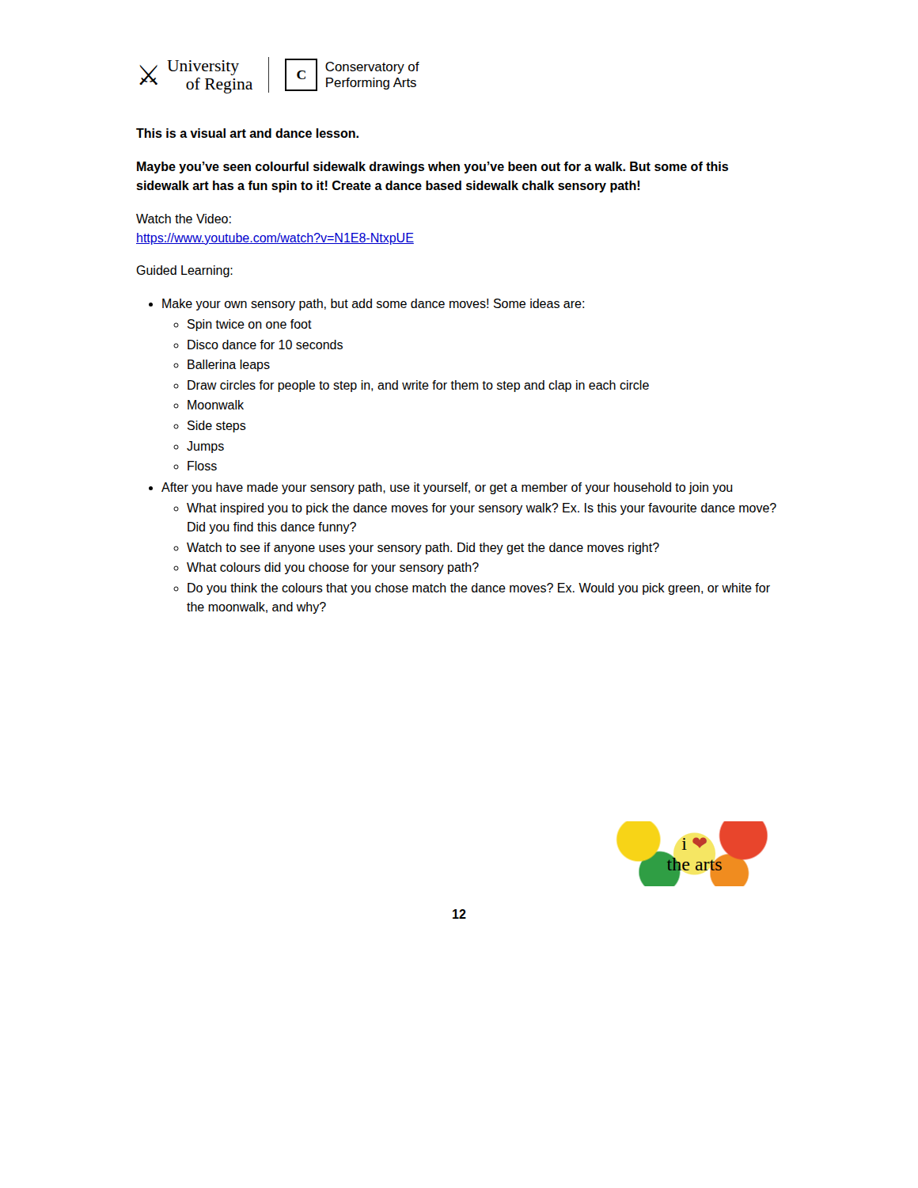⚔ University of Regina
C Conservatory of
Performing Arts
This is a visual art and dance lesson.
Maybe you’ve seen colourful sidewalk drawings when you’ve been out for a walk. But some of this sidewalk art has a fun spin to it! Create a dance based sidewalk chalk sensory path!
Watch the Video:
https://www.youtube.com/watch?v=N1E8-NtxpUE
Guided Learning:
Make your own sensory path, but add some dance moves! Some ideas are:
Spin twice on one foot
Disco dance for 10 seconds
Ballerina leaps
Draw circles for people to step in, and write for them to step and clap in each circle
Moonwalk
Side steps
Jumps
Floss
After you have made your sensory path, use it yourself, or get a member of your household to join you
What inspired you to pick the dance moves for your sensory walk? Ex. Is this your favourite dance move? Did you find this dance funny?
Watch to see if anyone uses your sensory path. Did they get the dance moves right?
What colours did you choose for your sensory path?
Do you think the colours that you chose match the dance moves? Ex. Would you pick green, or white for the moonwalk, and why?
i ❤
the arts
12